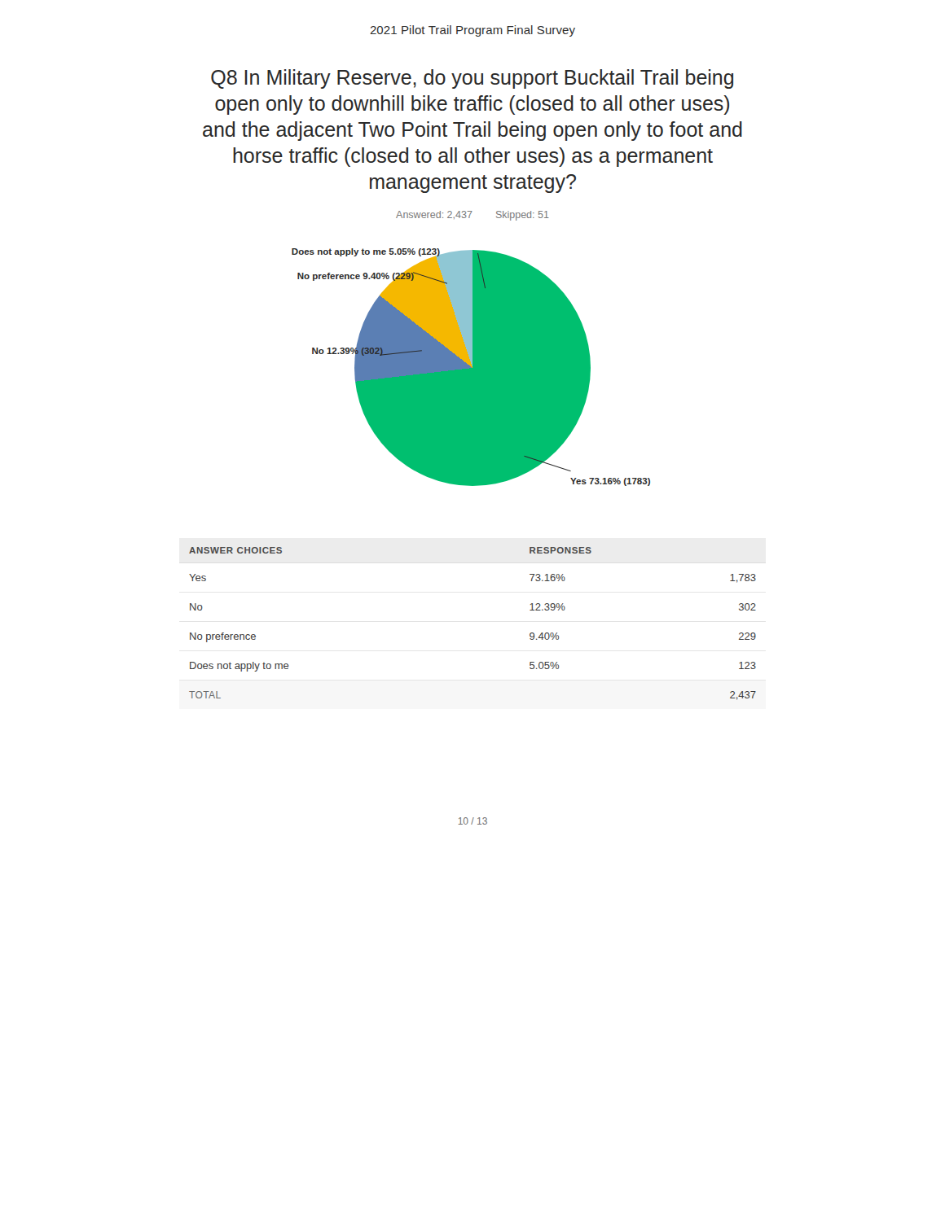2021 Pilot Trail Program Final Survey
Q8 In Military Reserve, do you support Bucktail Trail being open only to downhill bike traffic (closed to all other uses) and the adjacent Two Point Trail being open only to foot and horse traffic (closed to all other uses) as a permanent management strategy?
Answered: 2,437 Skipped: 51
Does not apply to me 5.05% (123)
No preference 9.40% (229)
No 12.39% (302)
Yes 73.16% (1783)
| Answer Choices | Responses |
| --- | --- |
| Yes | 73.16% | 1,783 |
| No | 12.39% | 302 |
| No preference | 9.40% | 229 |
| Does not apply to me | 5.05% | 123 |
| Total | | 2,437 |
10 / 13